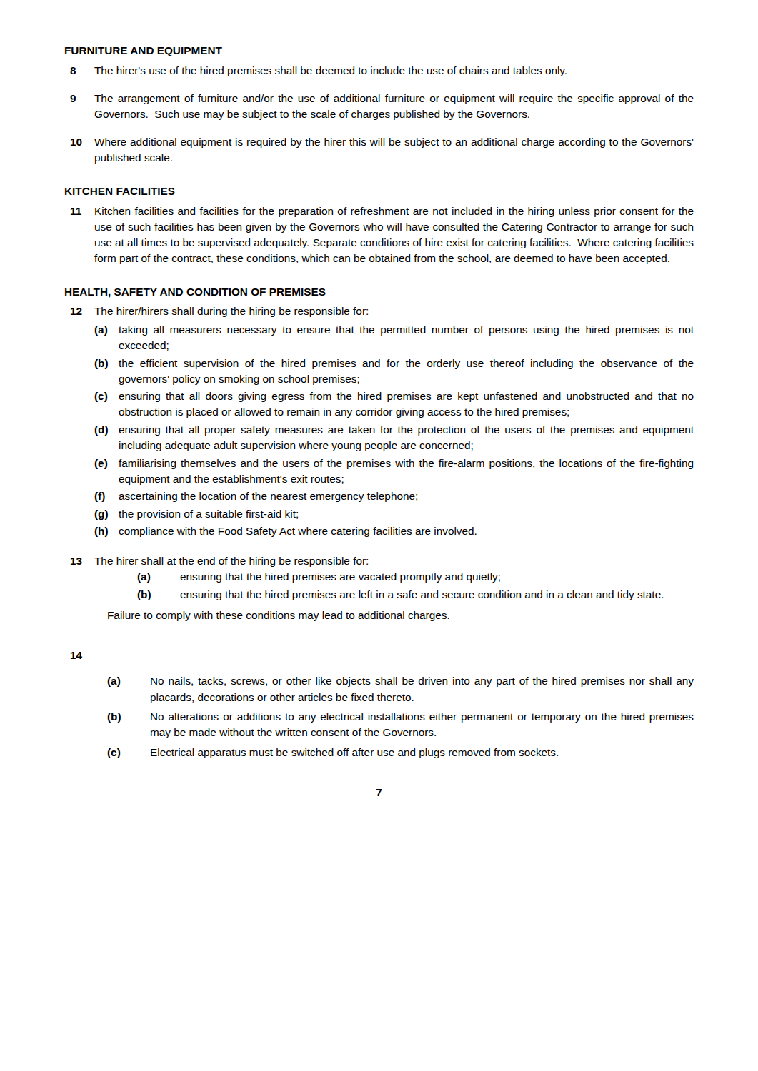FURNITURE AND EQUIPMENT
8
The hirer's use of the hired premises shall be deemed to include the use of chairs and tables only.
9
The arrangement of furniture and/or the use of additional furniture or equipment will require the specific approval of the Governors. Such use may be subject to the scale of charges published by the Governors.
10
Where additional equipment is required by the hirer this will be subject to an additional charge according to the Governors' published scale.
KITCHEN FACILITIES
11
Kitchen facilities and facilities for the preparation of refreshment are not included in the hiring unless prior consent for the use of such facilities has been given by the Governors who will have consulted the Catering Contractor to arrange for such use at all times to be supervised adequately. Separate conditions of hire exist for catering facilities. Where catering facilities form part of the contract, these conditions, which can be obtained from the school, are deemed to have been accepted.
HEALTH, SAFETY AND CONDITION OF PREMISES
12
The hirer/hirers shall during the hiring be responsible for:
(a) taking all measurers necessary to ensure that the permitted number of persons using the hired premises is not exceeded;
(b) the efficient supervision of the hired premises and for the orderly use thereof including the observance of the governors' policy on smoking on school premises;
(c) ensuring that all doors giving egress from the hired premises are kept unfastened and unobstructed and that no obstruction is placed or allowed to remain in any corridor giving access to the hired premises;
(d) ensuring that all proper safety measures are taken for the protection of the users of the premises and equipment including adequate adult supervision where young people are concerned;
(e) familiarising themselves and the users of the premises with the fire-alarm positions, the locations of the fire-fighting equipment and the establishment's exit routes;
(f) ascertaining the location of the nearest emergency telephone;
(g) the provision of a suitable first-aid kit;
(h) compliance with the Food Safety Act where catering facilities are involved.
13
The hirer shall at the end of the hiring be responsible for:
(a) ensuring that the hired premises are vacated promptly and quietly;
(b) ensuring that the hired premises are left in a safe and secure condition and in a clean and tidy state.
Failure to comply with these conditions may lead to additional charges.
14
(a) No nails, tacks, screws, or other like objects shall be driven into any part of the hired premises nor shall any placards, decorations or other articles be fixed thereto.
(b) No alterations or additions to any electrical installations either permanent or temporary on the hired premises may be made without the written consent of the Governors.
(c) Electrical apparatus must be switched off after use and plugs removed from sockets.
7